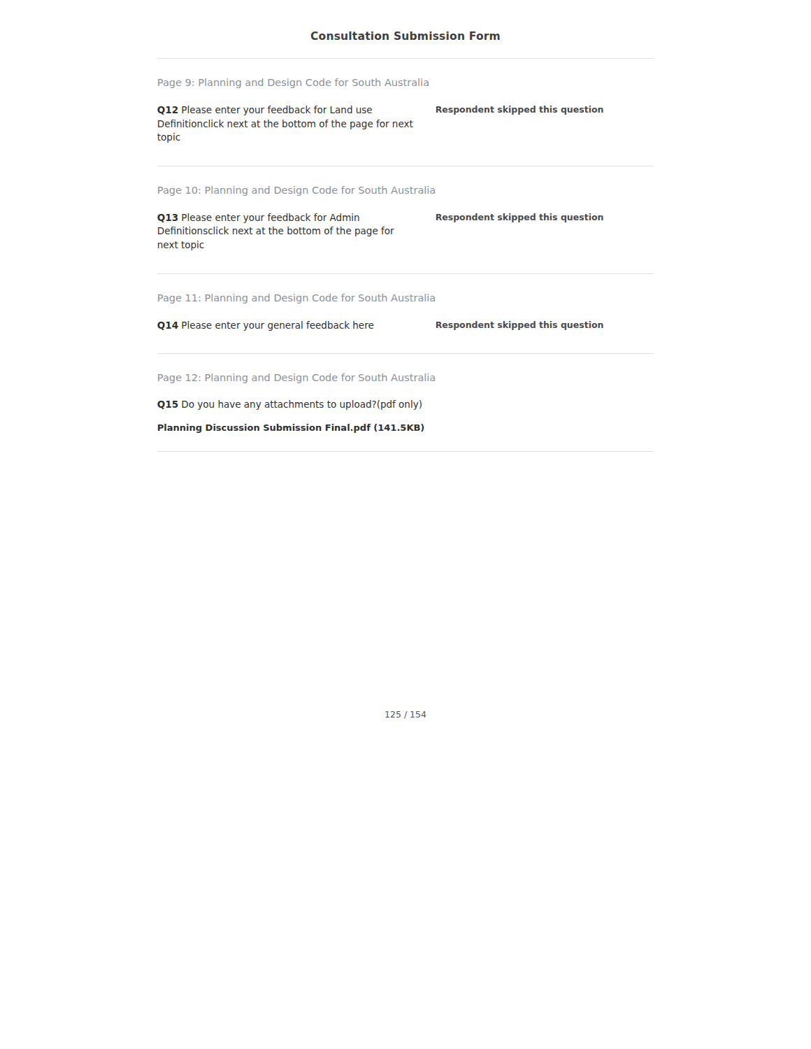Consultation Submission Form
Page 9: Planning and Design Code for South Australia
Q12 Please enter your feedback for Land use Definitionclick next at the bottom of the page for next topic
Respondent skipped this question
Page 10: Planning and Design Code for South Australia
Q13 Please enter your feedback for Admin Definitionsclick next at the bottom of the page for next topic
Respondent skipped this question
Page 11: Planning and Design Code for South Australia
Q14 Please enter your general feedback here
Respondent skipped this question
Page 12: Planning and Design Code for South Australia
Q15 Do you have any attachments to upload?(pdf only)
Planning Discussion Submission Final.pdf (141.5KB)
125 / 154